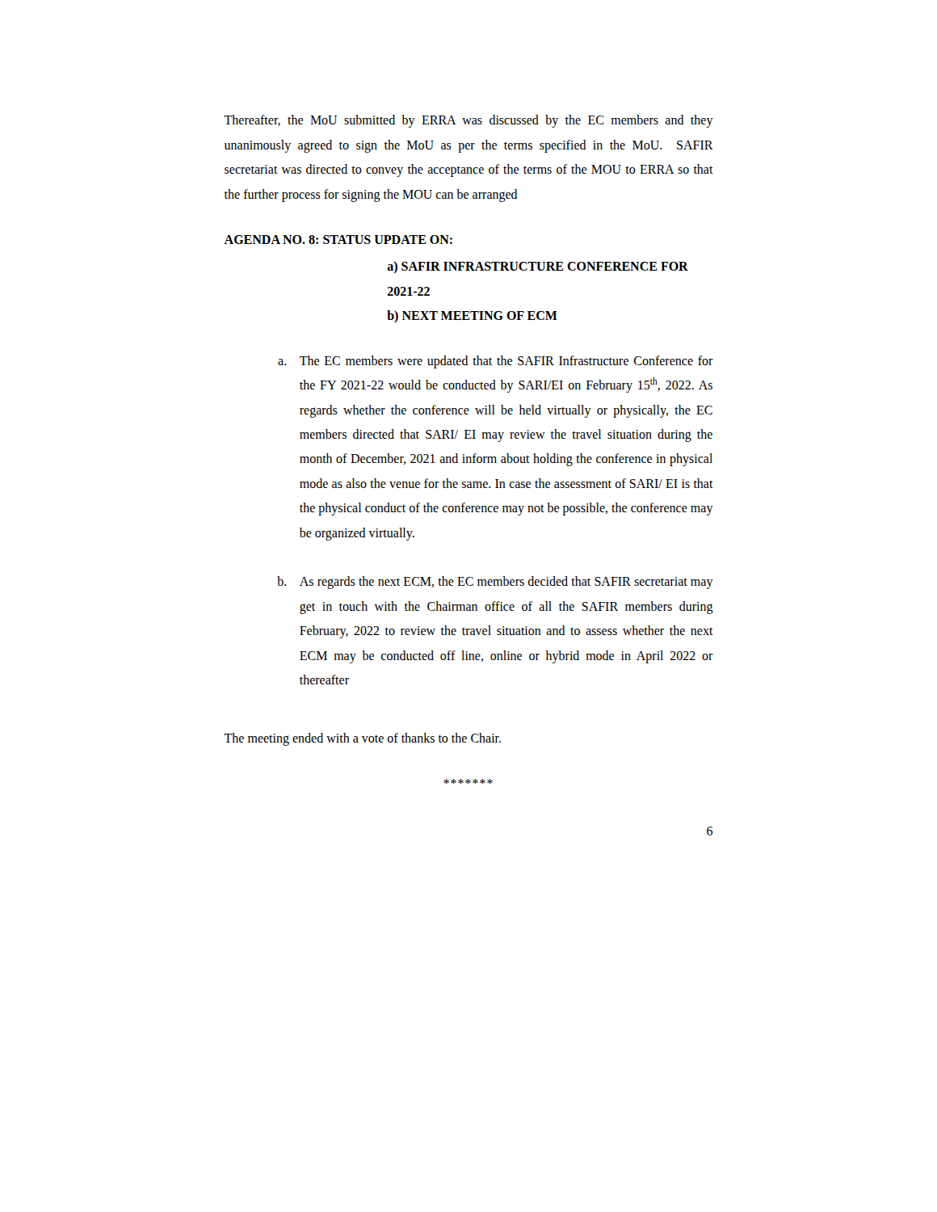Thereafter, the MoU submitted by ERRA was discussed by the EC members and they unanimously agreed to sign the MoU as per the terms specified in the MoU. SAFIR secretariat was directed to convey the acceptance of the terms of the MOU to ERRA so that the further process for signing the MOU can be arranged
AGENDA NO. 8: STATUS UPDATE ON:
a) SAFIR INFRASTRUCTURE CONFERENCE FOR 2021-22
b) NEXT MEETING OF ECM
The EC members were updated that the SAFIR Infrastructure Conference for the FY 2021-22 would be conducted by SARI/EI on February 15th, 2022. As regards whether the conference will be held virtually or physically, the EC members directed that SARI/ EI may review the travel situation during the month of December, 2021 and inform about holding the conference in physical mode as also the venue for the same. In case the assessment of SARI/ EI is that the physical conduct of the conference may not be possible, the conference may be organized virtually.
As regards the next ECM, the EC members decided that SAFIR secretariat may get in touch with the Chairman office of all the SAFIR members during February, 2022 to review the travel situation and to assess whether the next ECM may be conducted off line, online or hybrid mode in April 2022 or thereafter
The meeting ended with a vote of thanks to the Chair.
*******
6